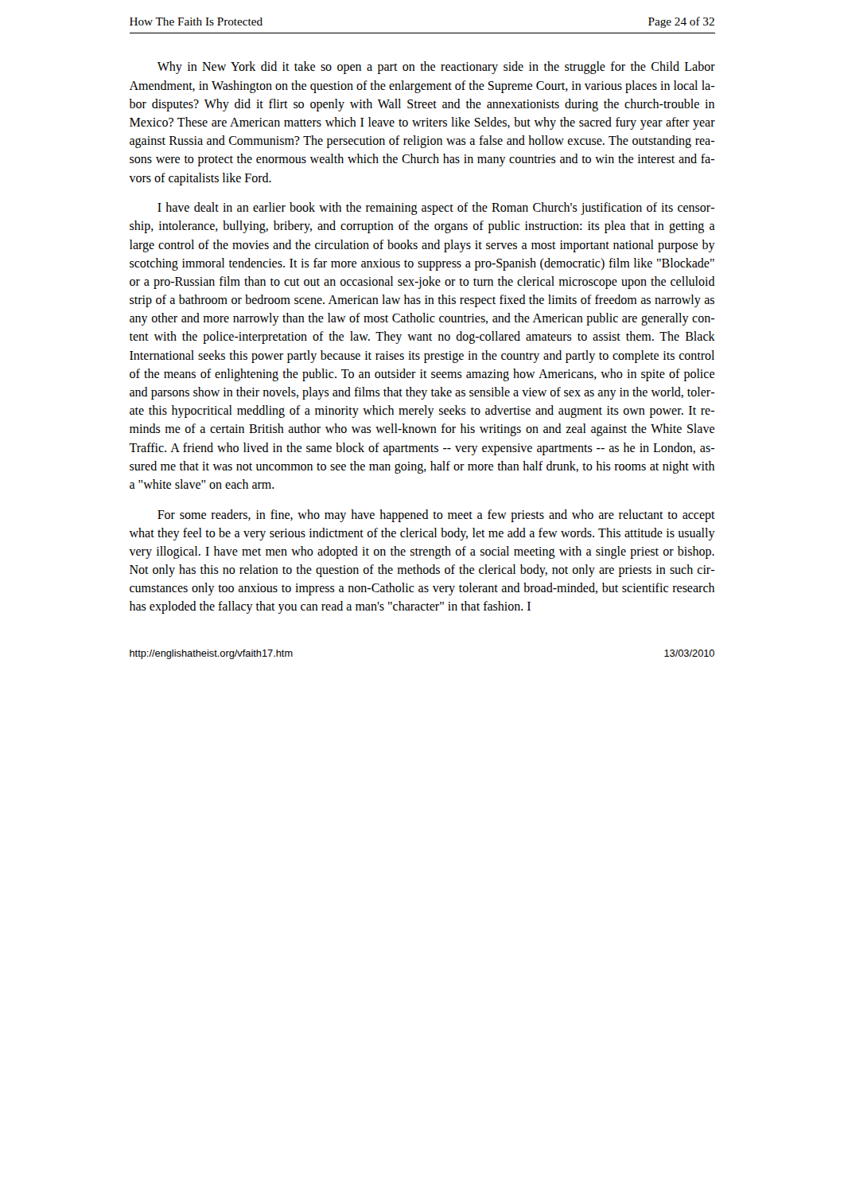How The Faith Is Protected Page 24 of 32
Why in New York did it take so open a part on the reactionary side in the struggle for the Child Labor Amendment, in Washington on the question of the enlargement of the Supreme Court, in various places in local labor disputes? Why did it flirt so openly with Wall Street and the annexationists during the church-trouble in Mexico? These are American matters which I leave to writers like Seldes, but why the sacred fury year after year against Russia and Communism? The persecution of religion was a false and hollow excuse. The outstanding reasons were to protect the enormous wealth which the Church has in many countries and to win the interest and favors of capitalists like Ford.
I have dealt in an earlier book with the remaining aspect of the Roman Church's justification of its censorship, intolerance, bullying, bribery, and corruption of the organs of public instruction: its plea that in getting a large control of the movies and the circulation of books and plays it serves a most important national purpose by scotching immoral tendencies. It is far more anxious to suppress a pro-Spanish (democratic) film like "Blockade" or a pro-Russian film than to cut out an occasional sex-joke or to turn the clerical microscope upon the celluloid strip of a bathroom or bedroom scene. American law has in this respect fixed the limits of freedom as narrowly as any other and more narrowly than the law of most Catholic countries, and the American public are generally content with the police-interpretation of the law. They want no dog-collared amateurs to assist them. The Black International seeks this power partly because it raises its prestige in the country and partly to complete its control of the means of enlightening the public. To an outsider it seems amazing how Americans, who in spite of police and parsons show in their novels, plays and films that they take as sensible a view of sex as any in the world, tolerate this hypocritical meddling of a minority which merely seeks to advertise and augment its own power. It reminds me of a certain British author who was well-known for his writings on and zeal against the White Slave Traffic. A friend who lived in the same block of apartments -- very expensive apartments -- as he in London, assured me that it was not uncommon to see the man going, half or more than half drunk, to his rooms at night with a "white slave" on each arm.
For some readers, in fine, who may have happened to meet a few priests and who are reluctant to accept what they feel to be a very serious indictment of the clerical body, let me add a few words. This attitude is usually very illogical. I have met men who adopted it on the strength of a social meeting with a single priest or bishop. Not only has this no relation to the question of the methods of the clerical body, not only are priests in such circumstances only too anxious to impress a non-Catholic as very tolerant and broad-minded, but scientific research has exploded the fallacy that you can read a man's "character" in that fashion. I
http://englishatheist.org/vfaith17.htm 13/03/2010